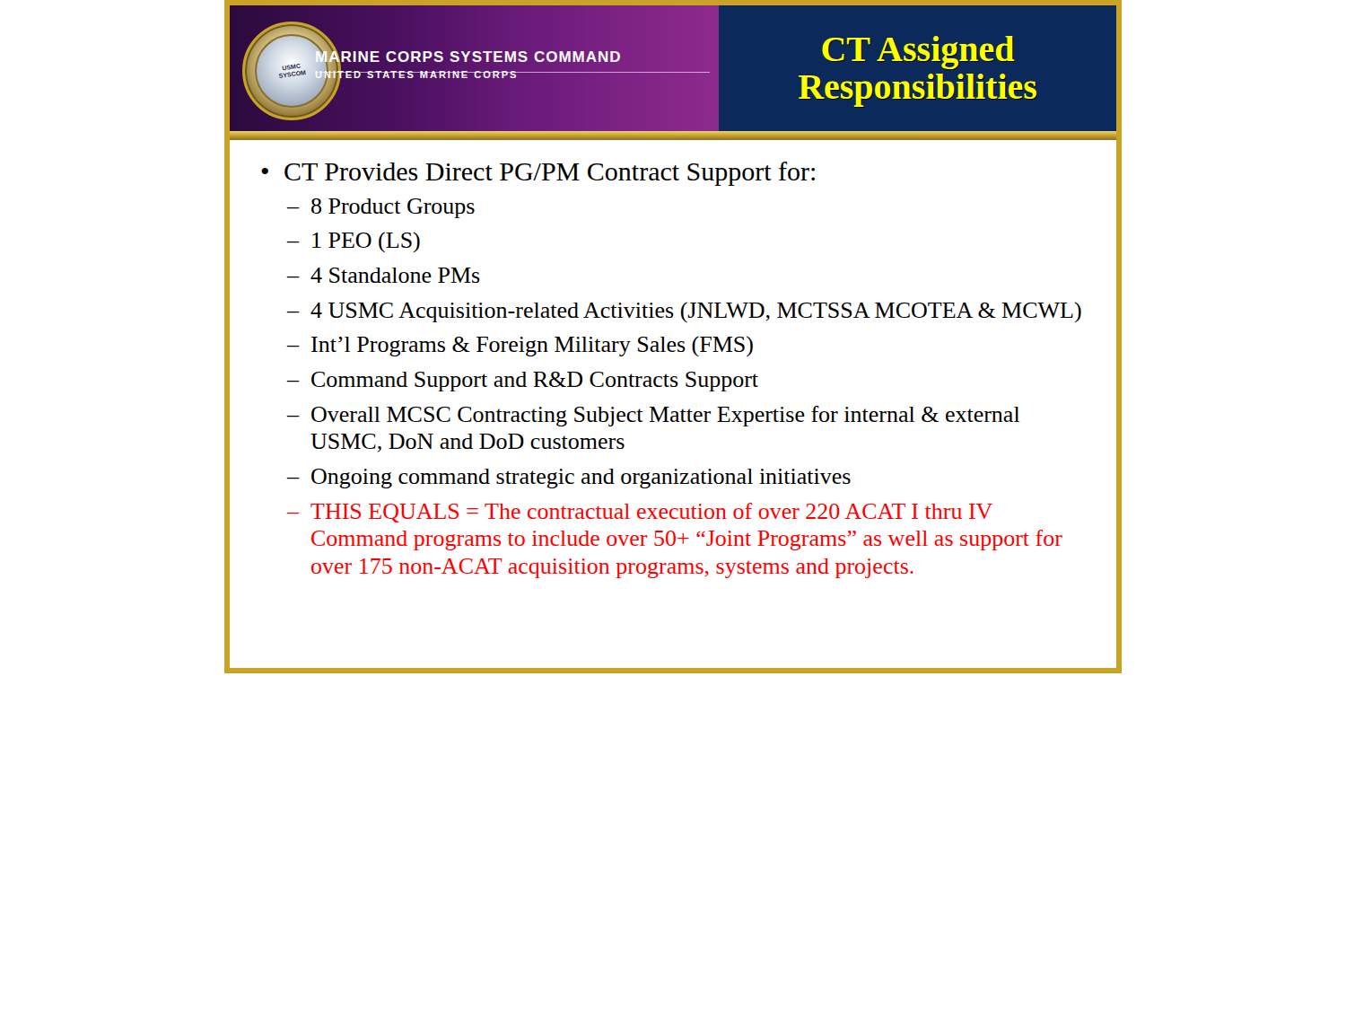USMC
SYSCOM
MARINE CORPS SYSTEMS COMMAND
UNITED STATES MARINE CORPS
CT Assigned
Responsibilities
CT Provides Direct PG/PM Contract Support for:
8 Product Groups
1 PEO (LS)
4 Standalone PMs
4 USMC Acquisition-related Activities (JNLWD, MCTSSA MCOTEA & MCWL)
Int’l Programs & Foreign Military Sales (FMS)
Command Support and R&D Contracts Support
Overall MCSC Contracting Subject Matter Expertise for internal & external USMC, DoN and DoD customers
Ongoing command strategic and organizational initiatives
THIS EQUALS = The contractual execution of over 220 ACAT I thru IV Command programs to include over 50+ “Joint Programs” as well as support for over 175 non-ACAT acquisition programs, systems and projects.